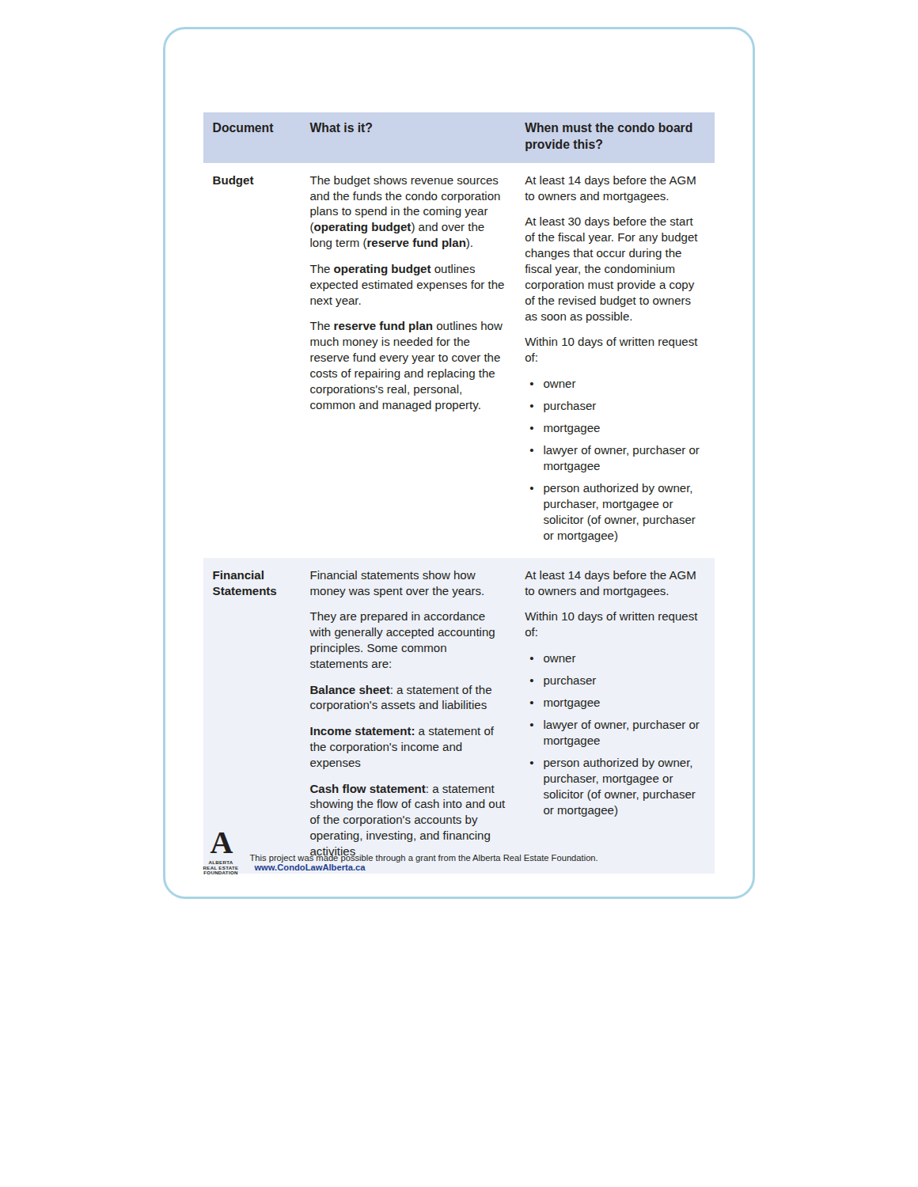| Document | What is it? | When must the condo board provide this? |
| --- | --- | --- |
| Budget | The budget shows revenue sources and the funds the condo corporation plans to spend in the coming year ( operating budget ) and over the long term ( reserve fund plan ). The operating budget outlines expected estimated expenses for the next year. The reserve fund plan outlines how much money is needed for the reserve fund every year to cover the costs of repairing and replacing the corporations's real, personal, common and managed property. | At least 14 days before the AGM to owners and mortgagees. At least 30 days before the start of the fiscal year. For any budget changes that occur during the fiscal year, the condominium corporation must provide a copy of the revised budget to owners as soon as possible. Within 10 days of written request of: owner purchaser mortgagee lawyer of owner, purchaser or mortgagee person authorized by owner, purchaser, mortgagee or solicitor (of owner, purchaser or mortgagee) |
| Financial Statements | Financial statements show how money was spent over the years. They are prepared in accordance with generally accepted accounting principles. Some common statements are: Balance sheet : a statement of the corporation's assets and liabilities Income statement: a statement of the corporation's income and expenses Cash flow statement : a statement showing the flow of cash into and out of the corporation's accounts by operating, investing, and financing activities | At least 14 days before the AGM to owners and mortgagees. Within 10 days of written request of: owner purchaser mortgagee lawyer of owner, purchaser or mortgagee person authorized by owner, purchaser, mortgagee or solicitor (of owner, purchaser or mortgagee) |
A ALBERTA
REAL ESTATE
FOUNDATION
This project was made possible through a grant from the Alberta Real Estate Foundation. www.CondoLawAlberta.ca